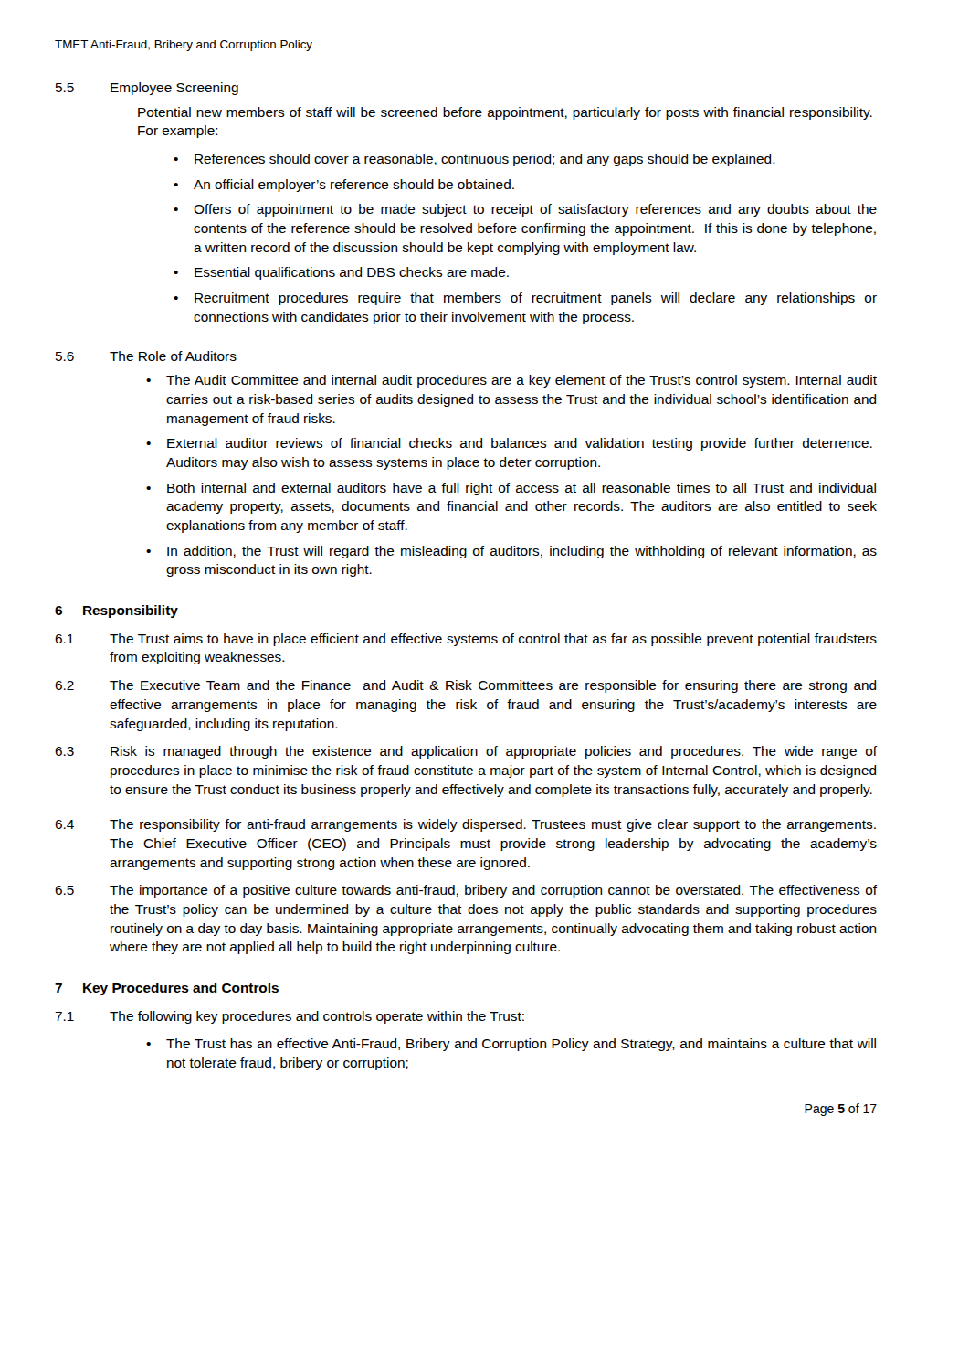TMET Anti-Fraud, Bribery and Corruption Policy
5.5
Employee Screening
Potential new members of staff will be screened before appointment, particularly for posts with financial responsibility. For example:
References should cover a reasonable, continuous period; and any gaps should be explained.
An official employer’s reference should be obtained.
Offers of appointment to be made subject to receipt of satisfactory references and any doubts about the contents of the reference should be resolved before confirming the appointment. If this is done by telephone, a written record of the discussion should be kept complying with employment law.
Essential qualifications and DBS checks are made.
Recruitment procedures require that members of recruitment panels will declare any relationships or connections with candidates prior to their involvement with the process.
5.6
The Role of Auditors
The Audit Committee and internal audit procedures are a key element of the Trust’s control system. Internal audit carries out a risk-based series of audits designed to assess the Trust and the individual school’s identification and management of fraud risks.
External auditor reviews of financial checks and balances and validation testing provide further deterrence. Auditors may also wish to assess systems in place to deter corruption.
Both internal and external auditors have a full right of access at all reasonable times to all Trust and individual academy property, assets, documents and financial and other records. The auditors are also entitled to seek explanations from any member of staff.
In addition, the Trust will regard the misleading of auditors, including the withholding of relevant information, as gross misconduct in its own right.
6
Responsibility
6.1
The Trust aims to have in place efficient and effective systems of control that as far as possible prevent potential fraudsters from exploiting weaknesses.
6.2
The Executive Team and the Finance and Audit & Risk Committees are responsible for ensuring there are strong and effective arrangements in place for managing the risk of fraud and ensuring the Trust’s/academy’s interests are safeguarded, including its reputation.
6.3
Risk is managed through the existence and application of appropriate policies and procedures. The wide range of procedures in place to minimise the risk of fraud constitute a major part of the system of Internal Control, which is designed to ensure the Trust conduct its business properly and effectively and complete its transactions fully, accurately and properly.
6.4
The responsibility for anti-fraud arrangements is widely dispersed. Trustees must give clear support to the arrangements. The Chief Executive Officer (CEO) and Principals must provide strong leadership by advocating the academy’s arrangements and supporting strong action when these are ignored.
6.5
The importance of a positive culture towards anti-fraud, bribery and corruption cannot be overstated. The effectiveness of the Trust’s policy can be undermined by a culture that does not apply the public standards and supporting procedures routinely on a day to day basis. Maintaining appropriate arrangements, continually advocating them and taking robust action where they are not applied all help to build the right underpinning culture.
7
Key Procedures and Controls
7.1
The following key procedures and controls operate within the Trust:
The Trust has an effective Anti-Fraud, Bribery and Corruption Policy and Strategy, and maintains a culture that will not tolerate fraud, bribery or corruption;
Page 5 of 17